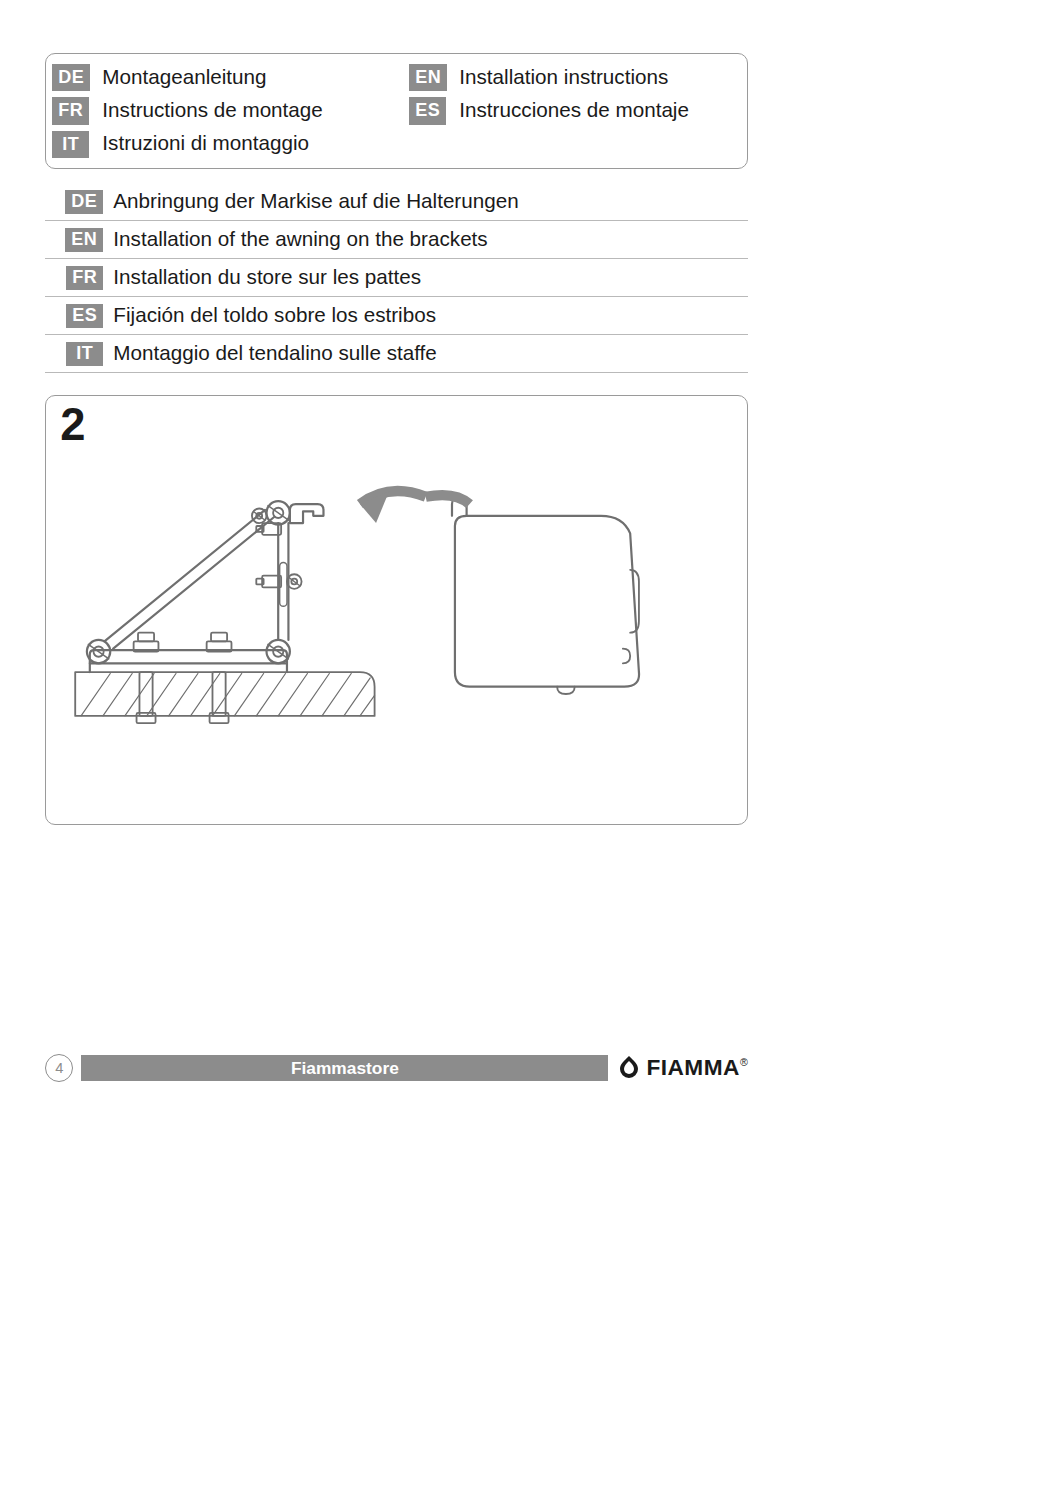| DE | Montageanleitung | | EN | Installation instructions |
| FR | Instructions de montage | | ES | Instrucciones de montaje |
| IT | Istruzioni di montaggio | | | |
| DE | Anbringung der Markise auf die Halterungen |
| EN | Installation of the awning on the brackets |
| FR | Installation du store sur les pattes |
| ES | Fijación del toldo sobre los estribos |
| IT | Montaggio del tendalino sulle staffe |
2
4
Fiammastore
FIAMMA®